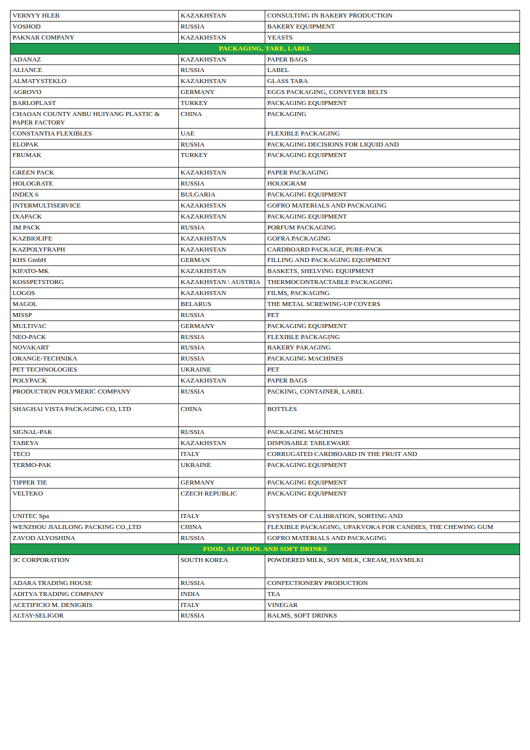| VERNYY HLEB | KAZAKHSTAN | CONSULTING IN BAKERY PRODUCTION |
| VOSHOD | RUSSIA | BAKERY EQUIPMENT |
| PAKNAR COMPANY | KAZAKHSTAN | YEASTS |
| PACKAGING, TARE, LABEL |
| ADANAZ | KAZAKHSTAN | PAPER BAGS |
| ALIANCE | RUSSIA | LABEL |
| ALMATYSTEKLO | KAZAKHSTAN | GLASS TARA |
| AGROVO | GERMANY | EGGS PACKAGING, CONVEYER BELTS |
| BARLOPLAST | TURKEY | PACKAGING EQUIPMENT |
| CHAOAN COUNTY ANBU HUIYANG PLASTIC & PAPER FACTORY | CHINA | PACKAGING |
| CONSTANTIA FLEXIBLES | UAE | FLEXIBLE PACKAGING |
| ELOPAK | RUSSIA | PACKAGING DECISIONS FOR LIQUID AND |
| FRUMAK | TURKEY | PACKAGING EQUIPMENT |
| GREEN PACK | KAZAKHSTAN | PAPER PACKAGING |
| HOLOGRATE | RUSSIA | HOLOGRAM |
| INDEX 6 | BULGARIA | PACKAGING EQUIPMENT |
| INTERMULTISERVICE | KAZAKHSTAN | GOFRO MATERIALS AND PACKAGING |
| IXAPACK | KAZAKHSTAN | PACKAGING EQUIPMENT |
| JM PACK | RUSSIA | PORFUM PACKAGING |
| KAZBIOLIFE | KAZAKHSTAN | GOFRA PACKAGING |
| KAZPOLYFRAPH | KAZAKHSTAN | CARDBOARD PACKAGE, PURE-PACK |
| KHS GmbH | GERMAN | FILLING AND PACKAGING EQUIPMENT |
| KIFATO-MK | KAZAKHSTAN | BASKETS, SHELVING EQUIPMENT |
| KOSSPETSTORG | KAZAKHSTAN \ AUSTRIA | THERMOCONTRACTABLE PACKAGONG |
| LOGOS | KAZAKHSTAN | FILMS, PACKAGING |
| MAGOL | BELARUS | THE METAL SCREWING-UP COVERS |
| MISSP | RUSSIA | PET |
| MULTIVAC | GERMANY | PACKAGING EQUIPMENT |
| NEO-PACK | RUSSIA | FLEXIBLE PACKAGING |
| NOVAKART | RUSSIA | BAKERY PAKAGING |
| ORANGE-TECHNIKA | RUSSIA | PACKAGING MACHINES |
| PET TECHNOLOGIES | UKRAINE | PET |
| POLYPACK | KAZAKHSTAN | PAPER BAGS |
| PRODUCTION POLYMERIC COMPANY | RUSSIA | PACKING, CONTAINER, LABEL |
| SHAGHAI VISTA PACKAGING CO, LTD | CHINA | BOTTLES |
| SIGNAL-PAK | RUSSIA | PACKAGING MACHINES |
| TABEYA | KAZAKHSTAN | DISPOSABLE TABLEWARE |
| TECO | ITALY | CORRUGATED CARDBOARD IN THE FRUIT AND |
| TERMO-PAK | UKRAINE | PACKAGING EQUIPMENT |
| TIPPER TIE | GERMANY | PACKAGING EQUIPMENT |
| VELTEKO | CZECH REPUBLIC | PACKAGING EQUIPMENT |
| UNITEC Spa | ITALY | SYSTEMS OF CALIBRATION, SORTING AND |
| WENZHOU JIALILONG PACKING CO.,LTD | CHINA | FLEXIBLE PACKAGING, UPAKVOKA FOR CANDIES, THE CHEWING GUM |
| ZAVOD ALYOSHINA | RUSSIA | GOFRO MATERIALS AND PACKAGING |
| FOOD, ALCOHOL AND SOFT DRINKS |
| 3C CORPORATION | SOUTH KOREA | POWDERED MILK, SOY MILK, CREAM, HAYMILKI |
| ADARA TRADING HOUSE | RUSSIA | CONFECTIONERY PRODUCTION |
| ADITYA TRADING COMPANY | INDIA | TEA |
| ACETIFICIO M. DENIGRIS | ITALY | VINEGAR |
| ALTAY-SELIGOR | RUSSIA | BALMS, SOFT DRINKS |